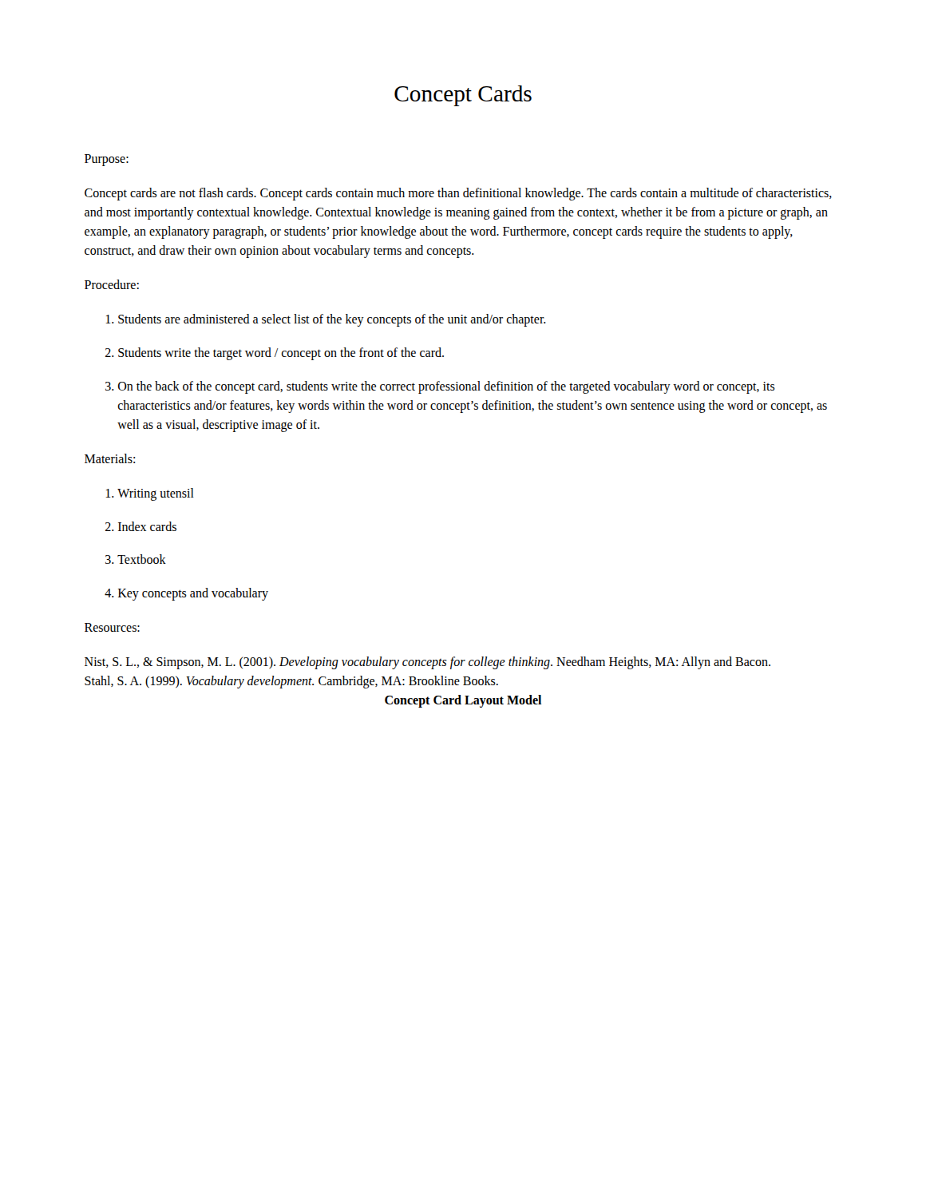Concept Cards
Purpose:
Concept cards are not flash cards. Concept cards contain much more than definitional knowledge. The cards contain a multitude of characteristics, and most importantly contextual knowledge. Contextual knowledge is meaning gained from the context, whether it be from a picture or graph, an example, an explanatory paragraph, or students’ prior knowledge about the word. Furthermore, concept cards require the students to apply, construct, and draw their own opinion about vocabulary terms and concepts.
Procedure:
Students are administered a select list of the key concepts of the unit and/or chapter.
Students write the target word / concept on the front of the card.
On the back of the concept card, students write the correct professional definition of the targeted vocabulary word or concept, its characteristics and/or features, key words within the word or concept’s definition, the student’s own sentence using the word or concept, as well as a visual, descriptive image of it.
Materials:
Writing utensil
Index cards
Textbook
Key concepts and vocabulary
Resources:
Nist, S. L., & Simpson, M. L. (2001). Developing vocabulary concepts for college thinking. Needham Heights, MA: Allyn and Bacon.
Stahl, S. A. (1999). Vocabulary development. Cambridge, MA: Brookline Books.
Concept Card Layout Model